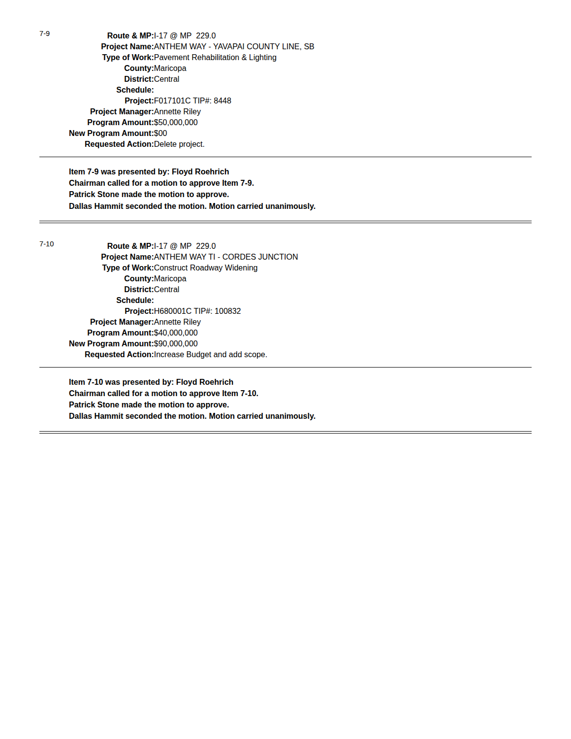7-9
| Route & MP: | I-17 @ MP 229.0 |
| Project Name: | ANTHEM WAY - YAVAPAI COUNTY LINE, SB |
| Type of Work: | Pavement Rehabilitation & Lighting |
| County: | Maricopa |
| District: | Central |
| Schedule: | |
| Project: | F017101C TIP#: 8448 |
| Project Manager: | Annette Riley |
| Program Amount: | $50,000,000 |
| New Program Amount: | $00 |
| Requested Action: | Delete project. |
Item 7-9 was presented by: Floyd Roehrich
Chairman called for a motion to approve Item 7-9.
Patrick Stone made the motion to approve.
Dallas Hammit seconded the motion. Motion carried unanimously.
7-10
| Route & MP: | I-17 @ MP 229.0 |
| Project Name: | ANTHEM WAY TI - CORDES JUNCTION |
| Type of Work: | Construct Roadway Widening |
| County: | Maricopa |
| District: | Central |
| Schedule: | |
| Project: | H680001C TIP#: 100832 |
| Project Manager: | Annette Riley |
| Program Amount: | $40,000,000 |
| New Program Amount: | $90,000,000 |
| Requested Action: | Increase Budget and add scope. |
Item 7-10 was presented by: Floyd Roehrich
Chairman called for a motion to approve Item 7-10.
Patrick Stone made the motion to approve.
Dallas Hammit seconded the motion. Motion carried unanimously.